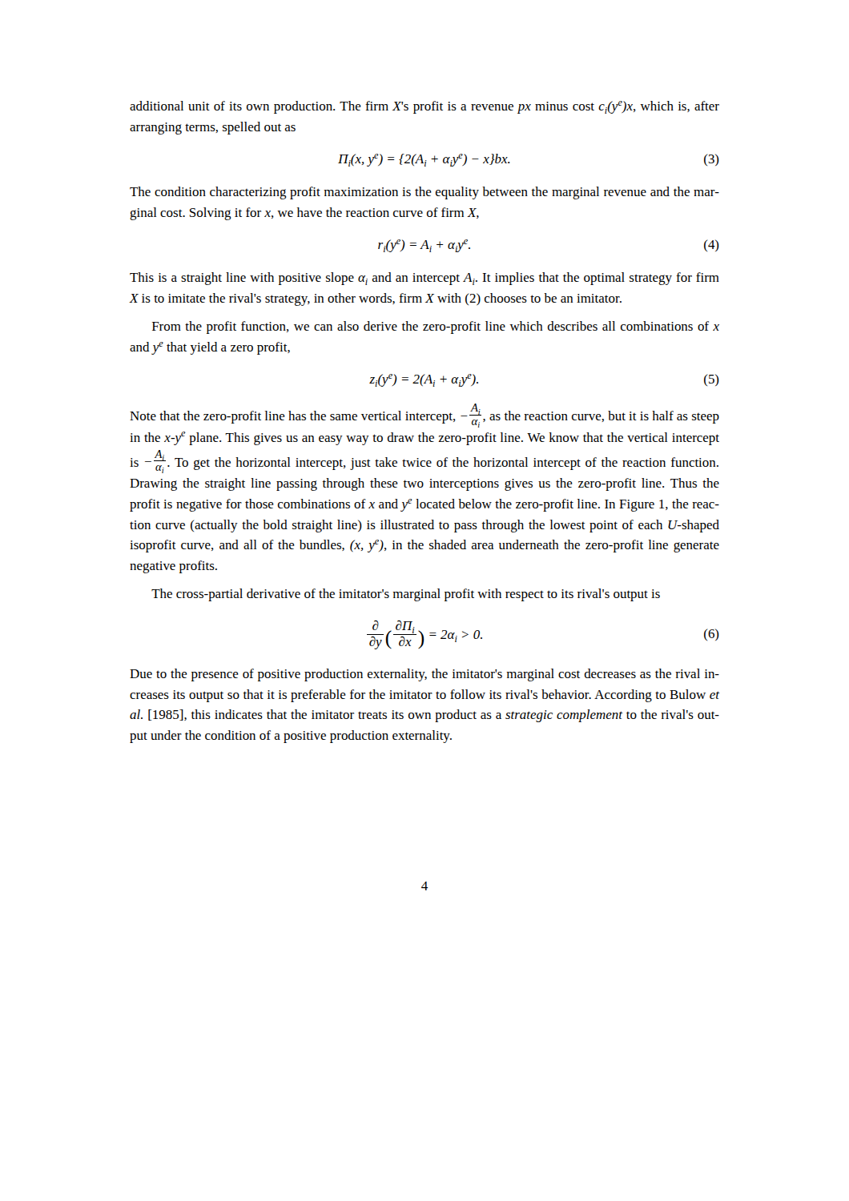additional unit of its own production. The firm X's profit is a revenue px minus cost ci(ye)x, which is, after arranging terms, spelled out as
Πi(x, ye) = {2(Ai + αiye) − x}bx. (3)
The condition characterizing profit maximization is the equality between the marginal revenue and the marginal cost. Solving it for x, we have the reaction curve of firm X,
ri(ye) = Ai + αiye. (4)
This is a straight line with positive slope αi and an intercept Ai. It implies that the optimal strategy for firm X is to imitate the rival's strategy, in other words, firm X with (2) chooses to be an imitator.
From the profit function, we can also derive the zero-profit line which describes all combinations of x and ye that yield a zero profit,
zi(ye) = 2(Ai + αiye). (5)
Note that the zero-profit line has the same vertical intercept, −Ai αi, as the reaction curve, but it is half as steep in the x-ye plane. This gives us an easy way to draw the zero-profit line. We know that the vertical intercept is −Ai αi. To get the horizontal intercept, just take twice of the horizontal intercept of the reaction function. Drawing the straight line passing through these two interceptions gives us the zero-profit line. Thus the profit is negative for those combinations of x and ye located below the zero-profit line. In Figure 1, the reaction curve (actually the bold straight line) is illustrated to pass through the lowest point of each U-shaped isoprofit curve, and all of the bundles, (x, ye), in the shaded area underneath the zero-profit line generate negative profits.
The cross-partial derivative of the imitator's marginal profit with respect to its rival's output is
∂∂y(∂Πi∂x) = 2αi > 0. (6)
Due to the presence of positive production externality, the imitator's marginal cost decreases as the rival increases its output so that it is preferable for the imitator to follow its rival's behavior. According to Bulow et al. [1985], this indicates that the imitator treats its own product as a strategic complement to the rival's output under the condition of a positive production externality.
4